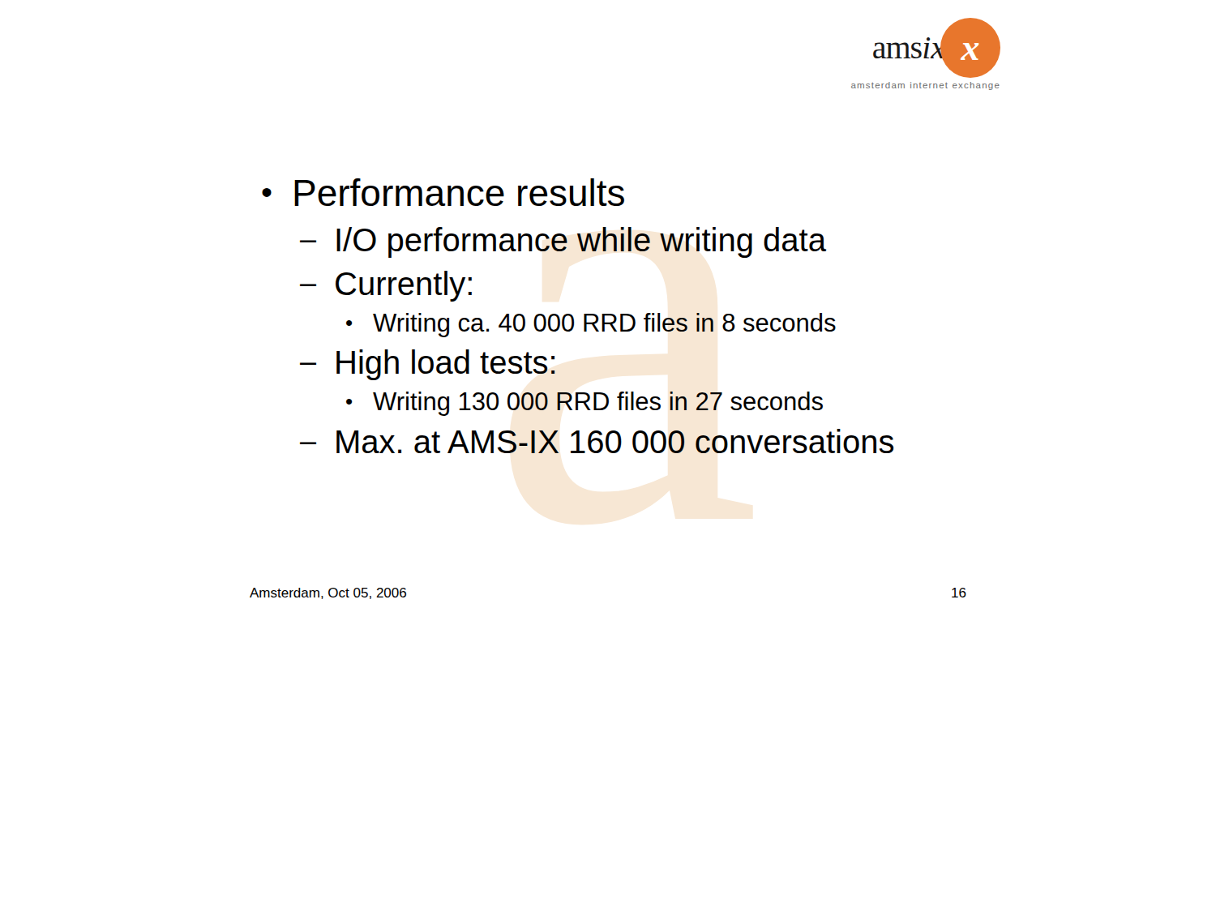a
ams ix x
amsterdam internet exchange
Performance results
I/O performance while writing data
Currently:
Writing ca. 40 000 RRD files in 8 seconds
High load tests:
Writing 130 000 RRD files in 27 seconds
Max. at AMS-IX 160 000 conversations
Amsterdam, Oct 05, 2006 16